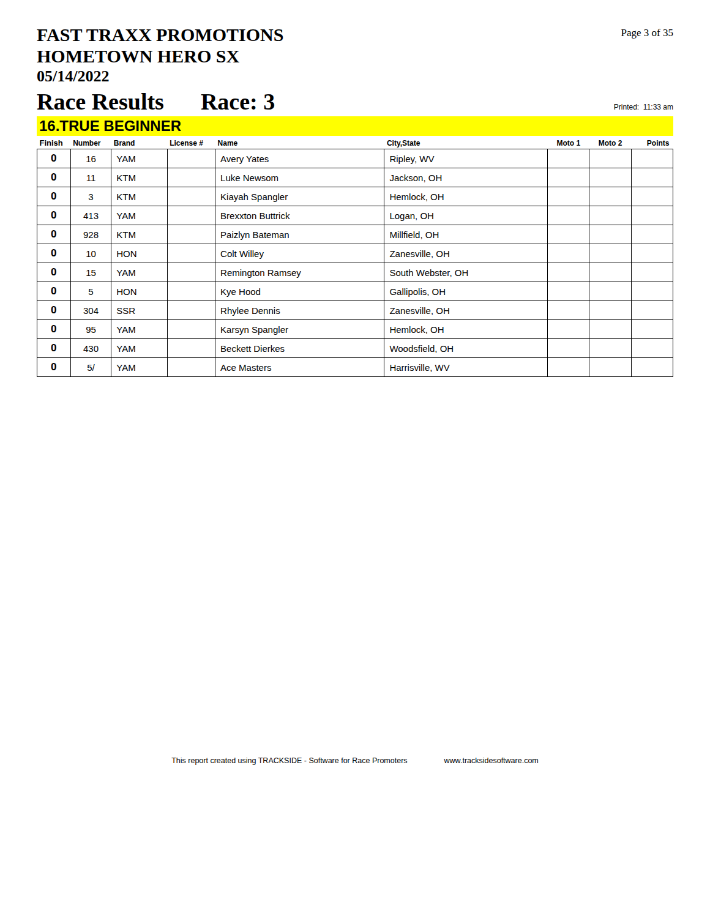Page 3 of 35
FAST TRAXX PROMOTIONS
HOMETOWN HERO SX
05/14/2022
Race Results Race: 3 Printed: 11:33 am
16.TRUE BEGINNER
| Finish | Number | Brand | License # | Name | City,State | Moto 1 | Moto 2 | Points |
| --- | --- | --- | --- | --- | --- | --- | --- | --- |
| 0 | 16 | YAM | | Avery Yates | Ripley, WV | | | |
| 0 | 11 | KTM | | Luke Newsom | Jackson, OH | | | |
| 0 | 3 | KTM | | Kiayah Spangler | Hemlock, OH | | | |
| 0 | 413 | YAM | | Brexxton Buttrick | Logan, OH | | | |
| 0 | 928 | KTM | | Paizlyn Bateman | Millfield, OH | | | |
| 0 | 10 | HON | | Colt Willey | Zanesville, OH | | | |
| 0 | 15 | YAM | | Remington Ramsey | South Webster, OH | | | |
| 0 | 5 | HON | | Kye Hood | Gallipolis, OH | | | |
| 0 | 304 | SSR | | Rhylee Dennis | Zanesville, OH | | | |
| 0 | 95 | YAM | | Karsyn Spangler | Hemlock, OH | | | |
| 0 | 430 | YAM | | Beckett Dierkes | Woodsfield, OH | | | |
| 0 | 5/ | YAM | | Ace Masters | Harrisville, WV | | | |
This report created using TRACKSIDE - Software for Race Promoters www.tracksidesoftware.com